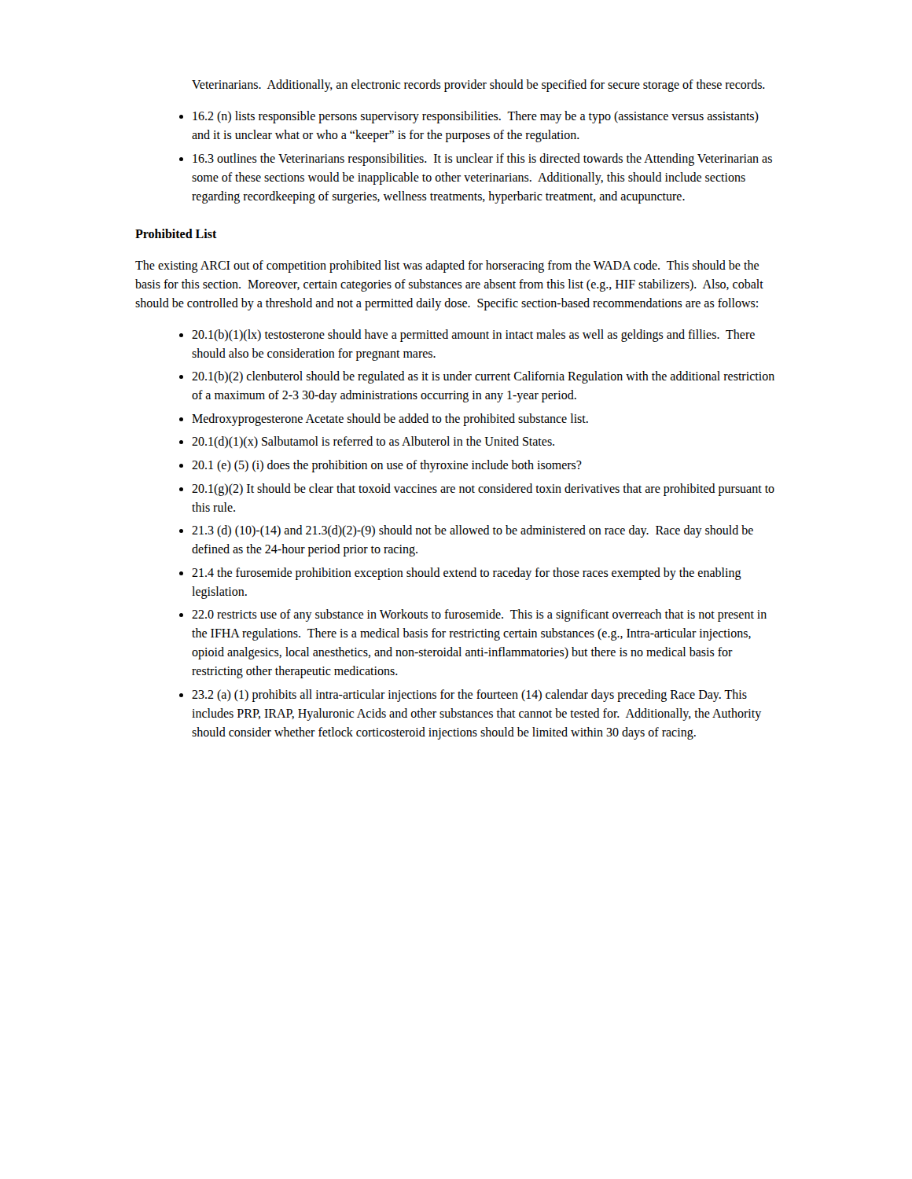Veterinarians. Additionally, an electronic records provider should be specified for secure storage of these records.
16.2 (n) lists responsible persons supervisory responsibilities. There may be a typo (assistance versus assistants) and it is unclear what or who a “keeper” is for the purposes of the regulation.
16.3 outlines the Veterinarians responsibilities. It is unclear if this is directed towards the Attending Veterinarian as some of these sections would be inapplicable to other veterinarians. Additionally, this should include sections regarding recordkeeping of surgeries, wellness treatments, hyperbaric treatment, and acupuncture.
Prohibited List
The existing ARCI out of competition prohibited list was adapted for horseracing from the WADA code. This should be the basis for this section. Moreover, certain categories of substances are absent from this list (e.g., HIF stabilizers). Also, cobalt should be controlled by a threshold and not a permitted daily dose. Specific section-based recommendations are as follows:
20.1(b)(1)(lx) testosterone should have a permitted amount in intact males as well as geldings and fillies. There should also be consideration for pregnant mares.
20.1(b)(2) clenbuterol should be regulated as it is under current California Regulation with the additional restriction of a maximum of 2-3 30-day administrations occurring in any 1-year period.
Medroxyprogesterone Acetate should be added to the prohibited substance list.
20.1(d)(1)(x) Salbutamol is referred to as Albuterol in the United States.
20.1 (e) (5) (i) does the prohibition on use of thyroxine include both isomers?
20.1(g)(2) It should be clear that toxoid vaccines are not considered toxin derivatives that are prohibited pursuant to this rule.
21.3 (d) (10)-(14) and 21.3(d)(2)-(9) should not be allowed to be administered on race day. Race day should be defined as the 24-hour period prior to racing.
21.4 the furosemide prohibition exception should extend to raceday for those races exempted by the enabling legislation.
22.0 restricts use of any substance in Workouts to furosemide. This is a significant overreach that is not present in the IFHA regulations. There is a medical basis for restricting certain substances (e.g., Intra-articular injections, opioid analgesics, local anesthetics, and non-steroidal anti-inflammatories) but there is no medical basis for restricting other therapeutic medications.
23.2 (a) (1) prohibits all intra-articular injections for the fourteen (14) calendar days preceding Race Day. This includes PRP, IRAP, Hyaluronic Acids and other substances that cannot be tested for. Additionally, the Authority should consider whether fetlock corticosteroid injections should be limited within 30 days of racing.